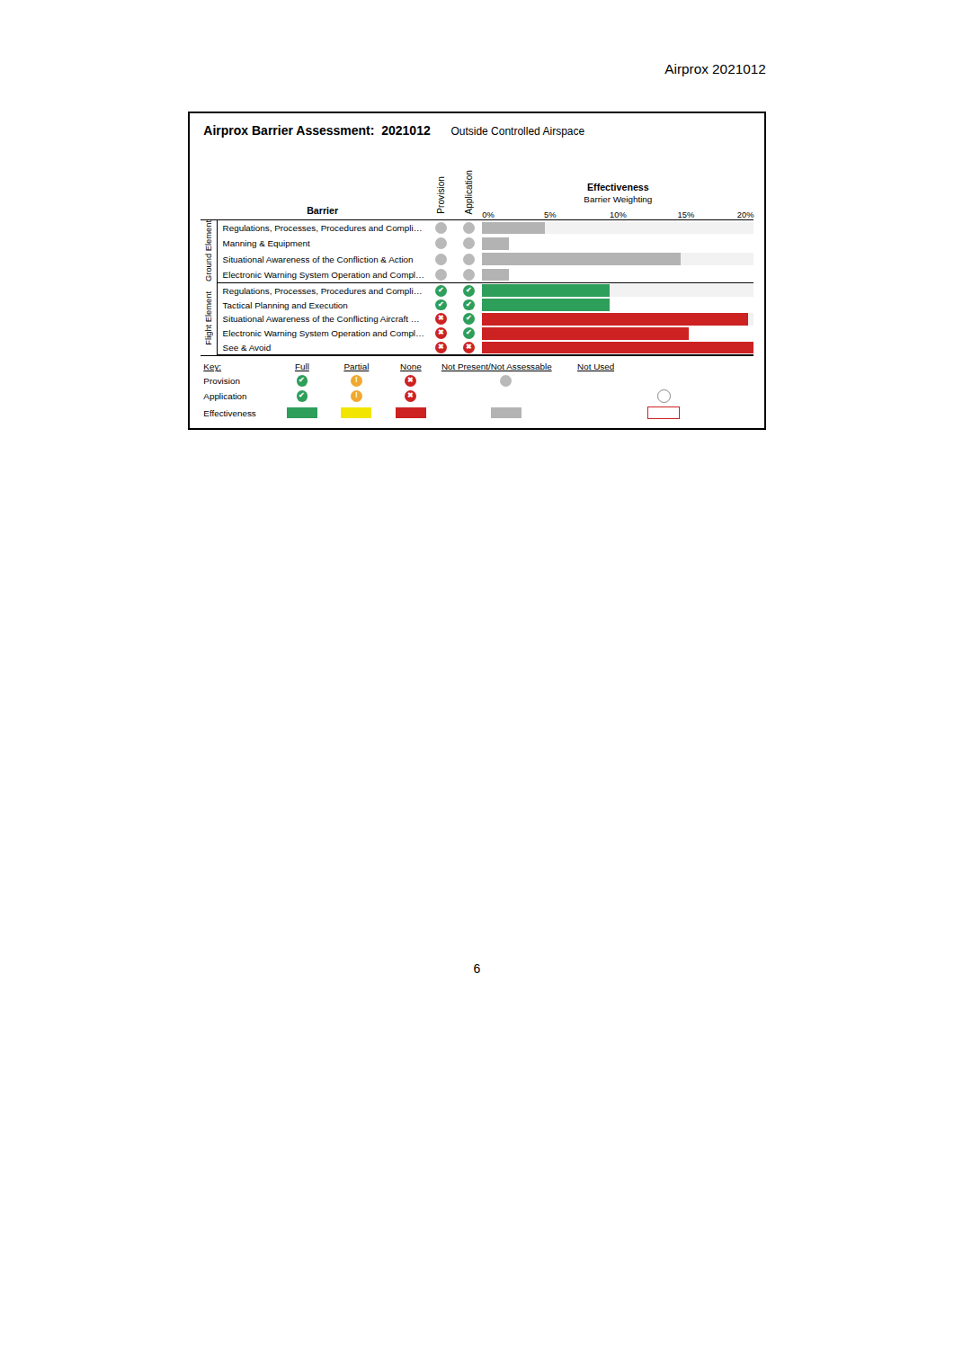Airprox 2021012
Airprox Barrier Assessment: 2021012 Outside Controlled Airspace
| | Barrier | Provision | Application | Effectiveness Barrier Weighting 0% 5% 10% 15% 20% |
| --- | --- | --- | --- | --- |
| Ground Element | Regulations, Processes, Procedures and Compliance | | | |
| Manning & Equipment | | | |
| Situational Awareness of the Confliction & Action | | | |
| Electronic Warning System Operation and Compliance | | | |
| Flight Element | Regulations, Processes, Procedures and Compliance | | | |
| Tactical Planning and Execution | | | |
| Situational Awareness of the Conflicting Aircraft & Action | | | |
| Electronic Warning System Operation and Compliance | | | |
| See & Avoid | | | |
| Key: | Full | Partial | None | Not Present/Not Assessable | Not Used |
| --- | --- | --- | --- | --- | --- |
| Provision | | | | | |
| Application | | | | | |
| Effectiveness | | | | | |
6